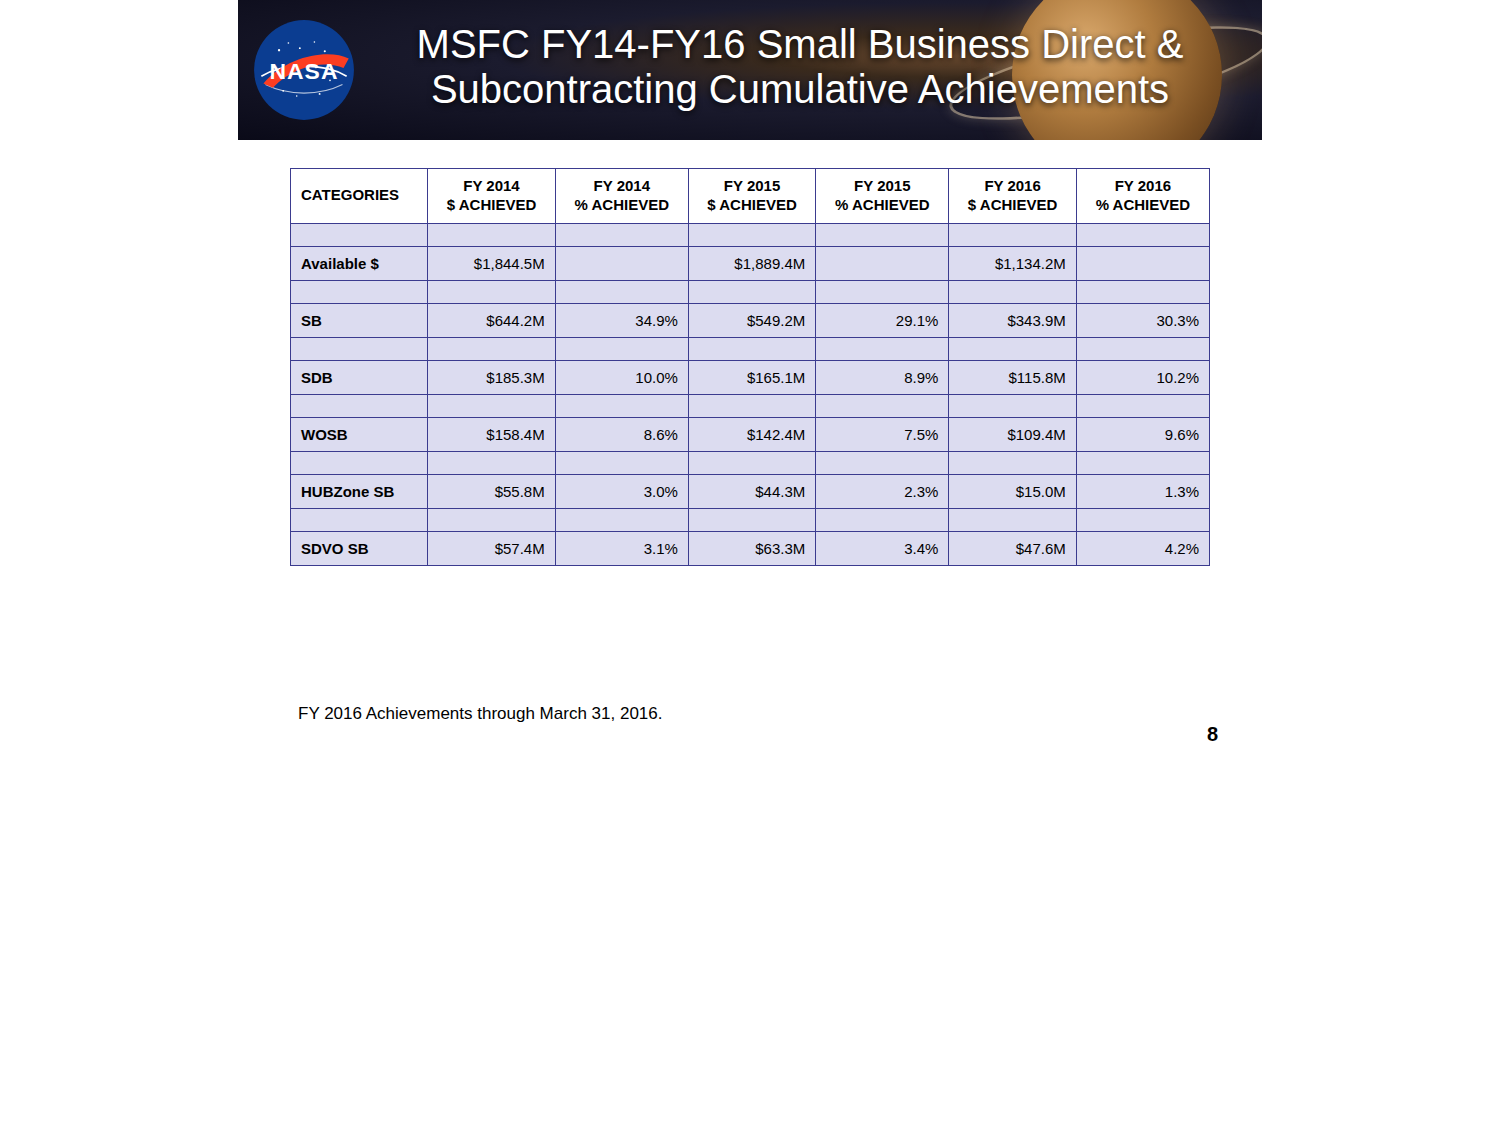NASA
MSFC FY14-FY16 Small Business Direct &
Subcontracting Cumulative Achievements
| CATEGORIES | FY 2014 $ ACHIEVED | FY 2014 % ACHIEVED | FY 2015 $ ACHIEVED | FY 2015 % ACHIEVED | FY 2016 $ ACHIEVED | FY 2016 % ACHIEVED |
| --- | --- | --- | --- | --- | --- | --- |
| Available $ | $1,844.5M | | $1,889.4M | | $1,134.2M | |
| SB | $644.2M | 34.9% | $549.2M | 29.1% | $343.9M | 30.3% |
| SDB | $185.3M | 10.0% | $165.1M | 8.9% | $115.8M | 10.2% |
| WOSB | $158.4M | 8.6% | $142.4M | 7.5% | $109.4M | 9.6% |
| HUBZone SB | $55.8M | 3.0% | $44.3M | 2.3% | $15.0M | 1.3% |
| SDVO SB | $57.4M | 3.1% | $63.3M | 3.4% | $47.6M | 4.2% |
FY 2016 Achievements through March 31, 2016.
8